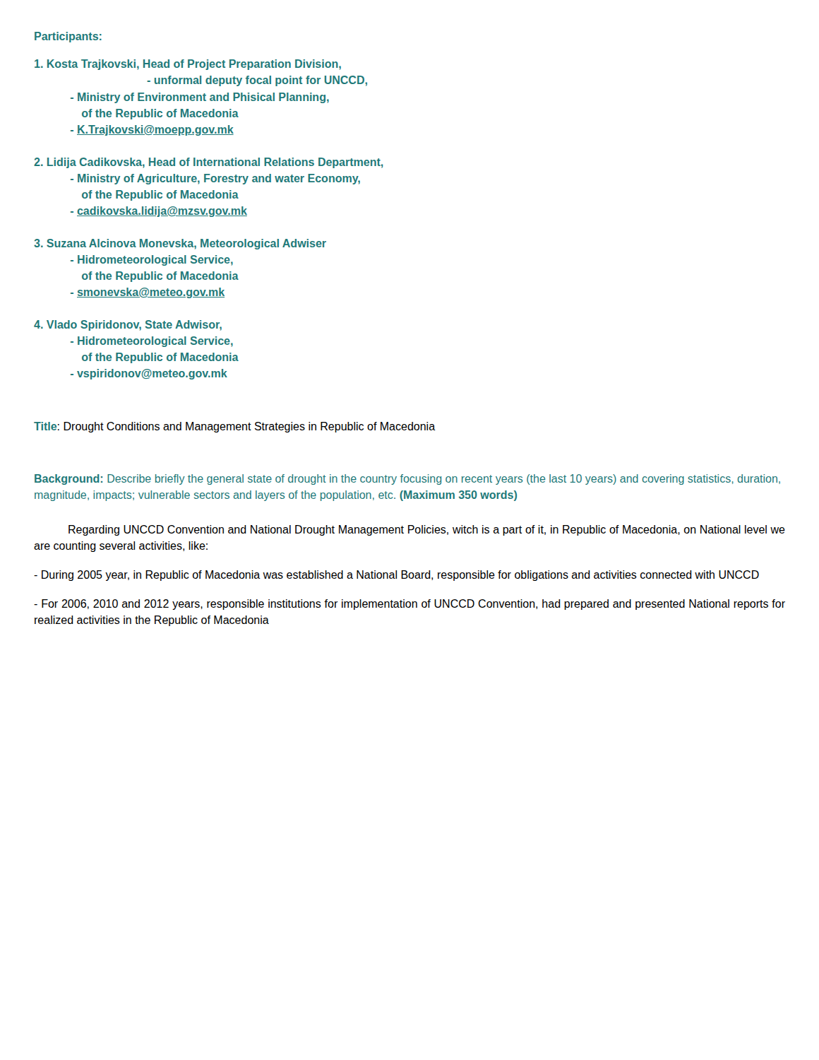Participants:
1. Kosta Trajkovski, Head of Project Preparation Division,
- unformal deputy focal point for UNCCD,
- Ministry of Environment and Phisical Planning,
of the Republic of Macedonia
- K.Trajkovski@moepp.gov.mk
2. Lidija Cadikovska, Head of International Relations Department,
- Ministry of Agriculture, Forestry and water Economy,
of the Republic of Macedonia
- cadikovska.lidija@mzsv.gov.mk
3. Suzana Alcinova Monevska, Meteorological Adwiser
- Hidrometeorological Service,
of the Republic of Macedonia
- smonevska@meteo.gov.mk
4. Vlado Spiridonov, State Adwisor,
- Hidrometeorological Service,
of the Republic of Macedonia
- vspiridonov@meteo.gov.mk
Title: Drought Conditions and Management Strategies in Republic of Macedonia
Background: Describe briefly the general state of drought in the country focusing on recent years (the last 10 years) and covering statistics, duration, magnitude, impacts; vulnerable sectors and layers of the population, etc. (Maximum 350 words)
Regarding UNCCD Convention and National Drought Management Policies, witch is a part of it, in Republic of Macedonia, on National level we are counting several activities, like:
- During 2005 year, in Republic of Macedonia was established a National Board, responsible for obligations and activities connected with UNCCD
- For 2006, 2010 and 2012 years, responsible institutions for implementation of UNCCD Convention, had prepared and presented National reports for realized activities in the Republic of Macedonia